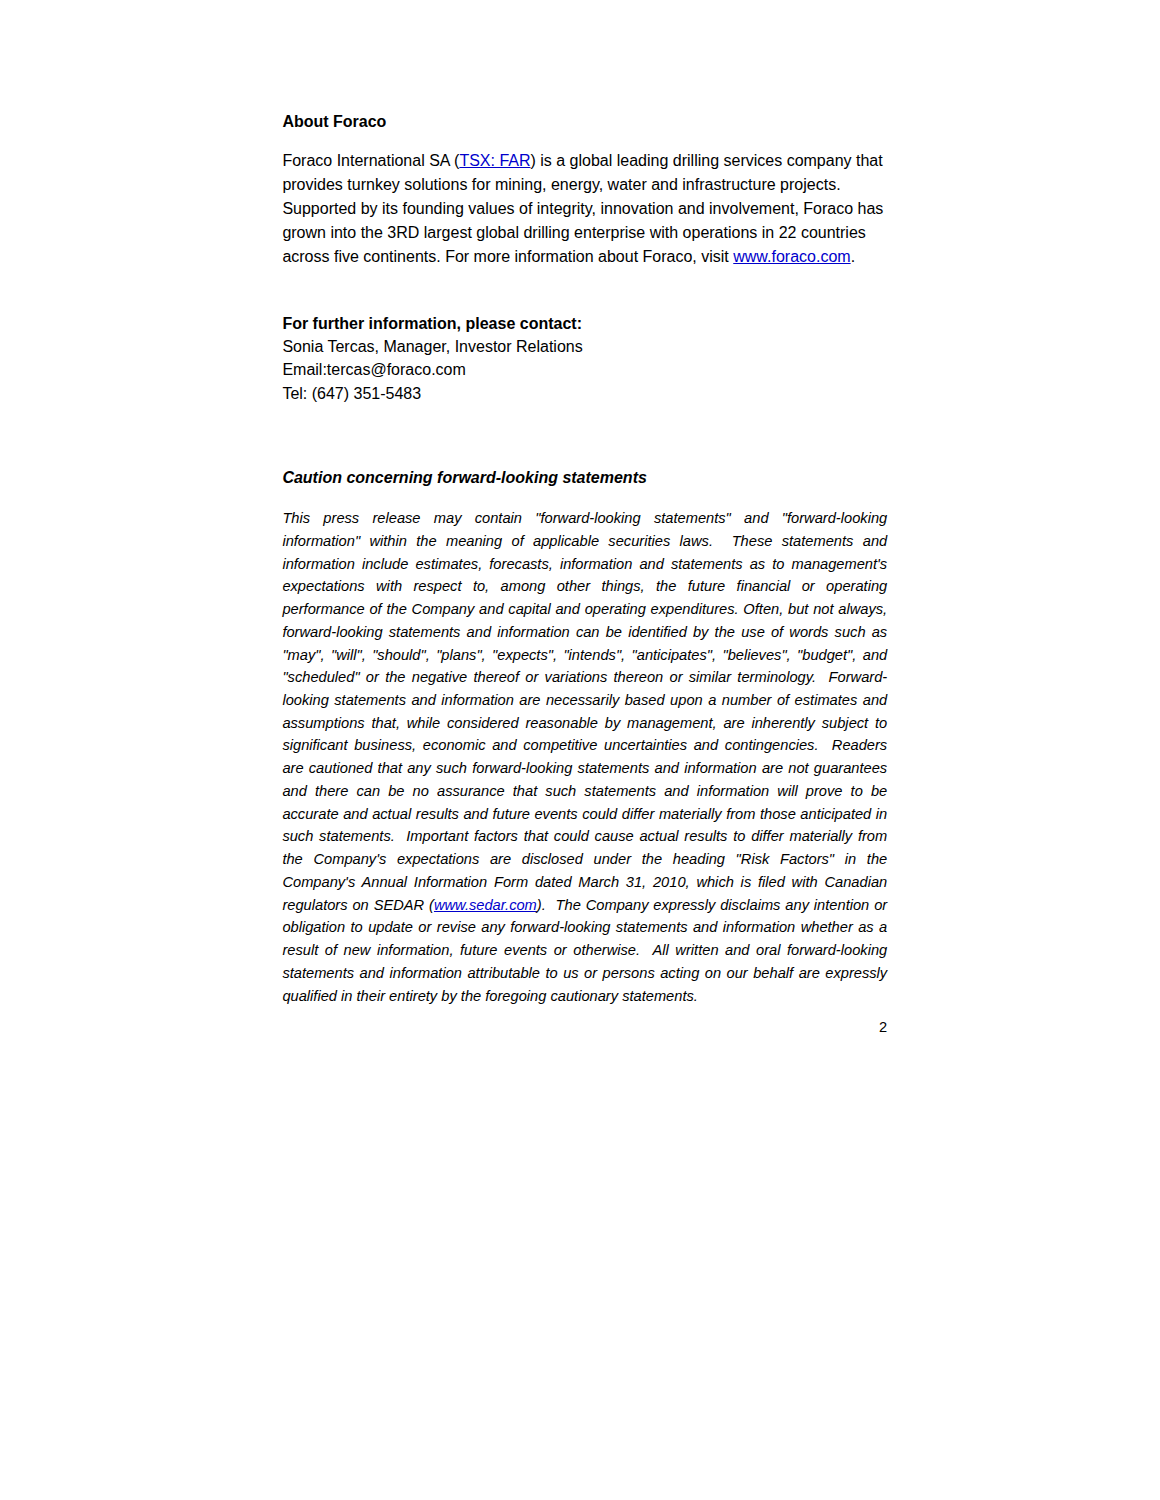About Foraco
Foraco International SA (TSX: FAR) is a global leading drilling services company that provides turnkey solutions for mining, energy, water and infrastructure projects. Supported by its founding values of integrity, innovation and involvement, Foraco has grown into the 3RD largest global drilling enterprise with operations in 22 countries across five continents. For more information about Foraco, visit www.foraco.com.
For further information, please contact:
Sonia Tercas, Manager, Investor Relations
Email:tercas@foraco.com
Tel: (647) 351-5483
Caution concerning forward-looking statements
This press release may contain "forward-looking statements" and "forward-looking information" within the meaning of applicable securities laws. These statements and information include estimates, forecasts, information and statements as to management's expectations with respect to, among other things, the future financial or operating performance of the Company and capital and operating expenditures. Often, but not always, forward-looking statements and information can be identified by the use of words such as "may", "will", "should", "plans", "expects", "intends", "anticipates", "believes", "budget", and "scheduled" or the negative thereof or variations thereon or similar terminology. Forward-looking statements and information are necessarily based upon a number of estimates and assumptions that, while considered reasonable by management, are inherently subject to significant business, economic and competitive uncertainties and contingencies. Readers are cautioned that any such forward-looking statements and information are not guarantees and there can be no assurance that such statements and information will prove to be accurate and actual results and future events could differ materially from those anticipated in such statements. Important factors that could cause actual results to differ materially from the Company's expectations are disclosed under the heading "Risk Factors" in the Company's Annual Information Form dated March 31, 2010, which is filed with Canadian regulators on SEDAR (www.sedar.com). The Company expressly disclaims any intention or obligation to update or revise any forward-looking statements and information whether as a result of new information, future events or otherwise. All written and oral forward-looking statements and information attributable to us or persons acting on our behalf are expressly qualified in their entirety by the foregoing cautionary statements.
2